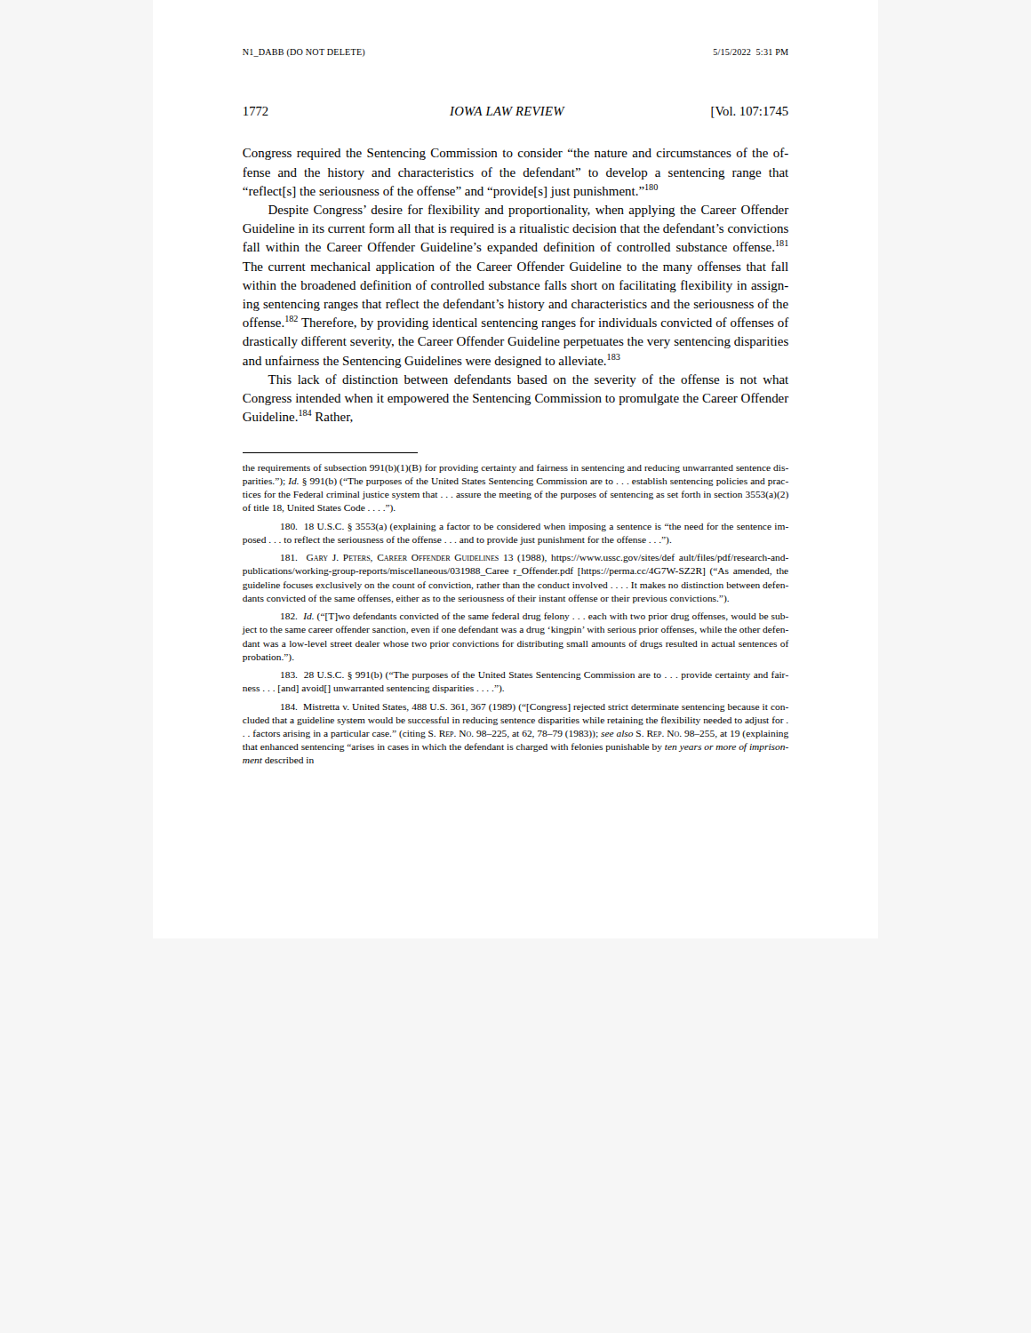N1_DABB (DO NOT DELETE)
5/15/2022 5:31 PM
1772
IOWA LAW REVIEW
[Vol. 107:1745
Congress required the Sentencing Commission to consider “the nature and circumstances of the offense and the history and characteristics of the defendant” to develop a sentencing range that “reflect[s] the seriousness of the offense” and “provide[s] just punishment.”180
Despite Congress’ desire for flexibility and proportionality, when applying the Career Offender Guideline in its current form all that is required is a ritualistic decision that the defendant’s convictions fall within the Career Offender Guideline’s expanded definition of controlled substance offense.181 The current mechanical application of the Career Offender Guideline to the many offenses that fall within the broadened definition of controlled substance falls short on facilitating flexibility in assigning sentencing ranges that reflect the defendant’s history and characteristics and the seriousness of the offense.182 Therefore, by providing identical sentencing ranges for individuals convicted of offenses of drastically different severity, the Career Offender Guideline perpetuates the very sentencing disparities and unfairness the Sentencing Guidelines were designed to alleviate.183
This lack of distinction between defendants based on the severity of the offense is not what Congress intended when it empowered the Sentencing Commission to promulgate the Career Offender Guideline.184 Rather,
the requirements of subsection 991(b)(1)(B) for providing certainty and fairness in sentencing and reducing unwarranted sentence disparities.”); Id. § 991(b) (“The purposes of the United States Sentencing Commission are to . . . establish sentencing policies and practices for the Federal criminal justice system that . . . assure the meeting of the purposes of sentencing as set forth in section 3553(a)(2) of title 18, United States Code . . . .”).
180. 18 U.S.C. § 3553(a) (explaining a factor to be considered when imposing a sentence is “the need for the sentence imposed . . . to reflect the seriousness of the offense . . . and to provide just punishment for the offense . . .”).
181. Gary J. Peters, Career Offender Guidelines 13 (1988), https://www.ussc.gov/sites/def ault/files/pdf/research-and-publications/working-group-reports/miscellaneous/031988_Caree r_Offender.pdf [https://perma.cc/4G7W-SZ2R] (“As amended, the guideline focuses exclusively on the count of conviction, rather than the conduct involved . . . . It makes no distinction between defendants convicted of the same offenses, either as to the seriousness of their instant offense or their previous convictions.”).
182. Id. (“[T]wo defendants convicted of the same federal drug felony . . . each with two prior drug offenses, would be subject to the same career offender sanction, even if one defendant was a drug ‘kingpin’ with serious prior offenses, while the other defendant was a low-level street dealer whose two prior convictions for distributing small amounts of drugs resulted in actual sentences of probation.”).
183. 28 U.S.C. § 991(b) (“The purposes of the United States Sentencing Commission are to . . . provide certainty and fairness . . . [and] avoid[] unwarranted sentencing disparities . . . .”).
184. Mistretta v. United States, 488 U.S. 361, 367 (1989) (“[Congress] rejected strict determinate sentencing because it concluded that a guideline system would be successful in reducing sentence disparities while retaining the flexibility needed to adjust for . . . factors arising in a particular case.” (citing S. Rep. No. 98–225, at 62, 78–79 (1983)); see also S. Rep. No. 98–255, at 19 (explaining that enhanced sentencing “arises in cases in which the defendant is charged with felonies punishable by ten years or more of imprisonment described in